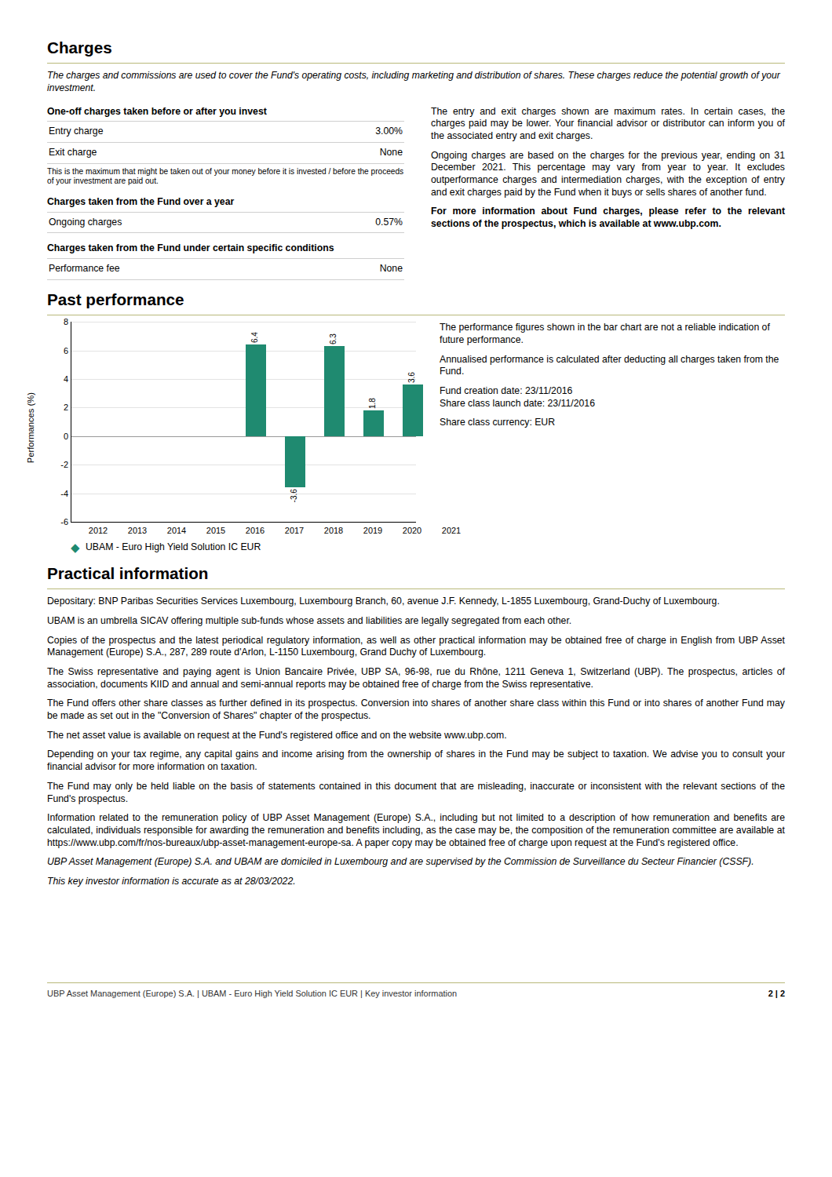Charges
The charges and commissions are used to cover the Fund's operating costs, including marketing and distribution of shares. These charges reduce the potential growth of your investment.
One-off charges taken before or after you invest
| Entry charge | 3.00% |
| Exit charge | None |
This is the maximum that might be taken out of your money before it is invested / before the proceeds of your investment are paid out.
Charges taken from the Fund over a year
| Ongoing charges | 0.57% |
Charges taken from the Fund under certain specific conditions
| Performance fee | None |
The entry and exit charges shown are maximum rates. In certain cases, the charges paid may be lower. Your financial advisor or distributor can inform you of the associated entry and exit charges.
Ongoing charges are based on the charges for the previous year, ending on 31 December 2021. This percentage may vary from year to year. It excludes outperformance charges and intermediation charges, with the exception of entry and exit charges paid by the Fund when it buys or sells shares of another fund.
For more information about Fund charges, please refer to the relevant sections of the prospectus, which is available at www.ubp.com.
Past performance
Performances (%)
8 6 4 2 0 -2 -4 -6
6.4
-3.6
6.3
1.8
3.6
2012 2013 2014 2015 2016 2017 2018 2019 2020 2021
◆ UBAM - Euro High Yield Solution IC EUR
The performance figures shown in the bar chart are not a reliable indication of future performance.
Annualised performance is calculated after deducting all charges taken from the Fund.
Fund creation date: 23/11/2016
Share class launch date: 23/11/2016
Share class currency: EUR
Practical information
Depositary: BNP Paribas Securities Services Luxembourg, Luxembourg Branch, 60, avenue J.F. Kennedy, L-1855 Luxembourg, Grand-Duchy of Luxembourg.
UBAM is an umbrella SICAV offering multiple sub-funds whose assets and liabilities are legally segregated from each other.
Copies of the prospectus and the latest periodical regulatory information, as well as other practical information may be obtained free of charge in English from UBP Asset Management (Europe) S.A., 287, 289 route d'Arlon, L-1150 Luxembourg, Grand Duchy of Luxembourg.
The Swiss representative and paying agent is Union Bancaire Privée, UBP SA, 96-98, rue du Rhône, 1211 Geneva 1, Switzerland (UBP). The prospectus, articles of association, documents KIID and annual and semi-annual reports may be obtained free of charge from the Swiss representative.
The Fund offers other share classes as further defined in its prospectus. Conversion into shares of another share class within this Fund or into shares of another Fund may be made as set out in the "Conversion of Shares" chapter of the prospectus.
The net asset value is available on request at the Fund's registered office and on the website www.ubp.com.
Depending on your tax regime, any capital gains and income arising from the ownership of shares in the Fund may be subject to taxation. We advise you to consult your financial advisor for more information on taxation.
The Fund may only be held liable on the basis of statements contained in this document that are misleading, inaccurate or inconsistent with the relevant sections of the Fund's prospectus.
Information related to the remuneration policy of UBP Asset Management (Europe) S.A., including but not limited to a description of how remuneration and benefits are calculated, individuals responsible for awarding the remuneration and benefits including, as the case may be, the composition of the remuneration committee are available at https://www.ubp.com/fr/nos-bureaux/ubp-asset-management-europe-sa. A paper copy may be obtained free of charge upon request at the Fund's registered office.
UBP Asset Management (Europe) S.A. and UBAM are domiciled in Luxembourg and are supervised by the Commission de Surveillance du Secteur Financier (CSSF).
This key investor information is accurate as at 28/03/2022.
UBP Asset Management (Europe) S.A. | UBAM - Euro High Yield Solution IC EUR | Key investor information
2 | 2